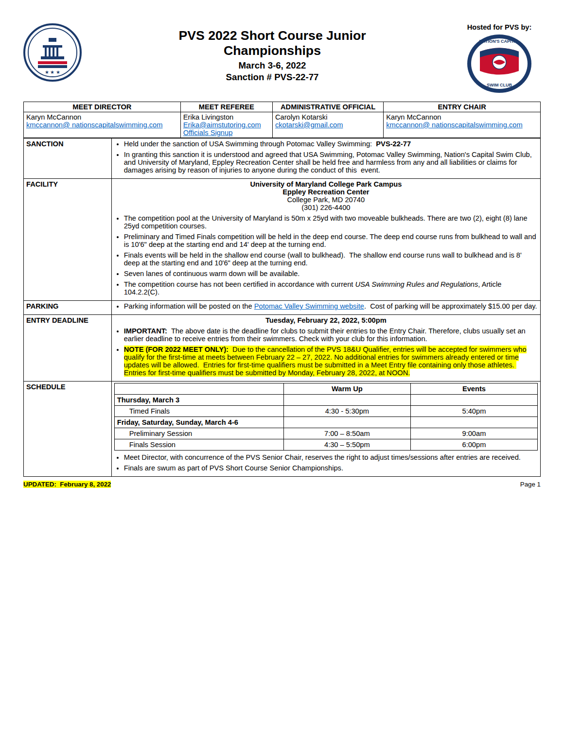★ ★ ★
PVS 2022 Short Course Junior
Championships
March 3-6, 2022
Sanction # PVS-22-77
Hosted for PVS by:
NATION'S CAPITAL SWIM CLUB ★ ★ ★
| MEET DIRECTOR | MEET REFEREE | ADMINISTRATIVE OFFICIAL | ENTRY CHAIR |
| --- | --- | --- | --- |
| Karyn McCannon kmccannon@ nationscapitalswimming.com | Erika Livingston Erika@aimstutoring.com Officials Signup | Carolyn Kotarski ckotarski@gmail.com | Karyn McCannon kmccannon@ nationscapitalswimming.com |
| SANCTION | Held under the sanction of USA Swimming through Potomac Valley Swimming: PVS-22-77 In granting this sanction it is understood and agreed that USA Swimming, Potomac Valley Swimming, Nation's Capital Swim Club, and University of Maryland, Eppley Recreation Center shall be held free and harmless from any and all liabilities or claims for damages arising by reason of injuries to anyone during the conduct of this event. |
| FACILITY | University of Maryland College Park Campus Eppley Recreation Center College Park, MD 20740 (301) 226-4400 The competition pool at the University of Maryland is 50m x 25yd with two moveable bulkheads. There are two (2), eight (8) lane 25yd competition courses. Preliminary and Timed Finals competition will be held in the deep end course. The deep end course runs from bulkhead to wall and is 10'6" deep at the starting end and 14' deep at the turning end. Finals events will be held in the shallow end course (wall to bulkhead). The shallow end course runs wall to bulkhead and is 8' deep at the starting end and 10'6" deep at the turning end. Seven lanes of continuous warm down will be available. The competition course has not been certified in accordance with current USA Swimming Rules and Regulations , Article 104.2.2(C). |
| PARKING | Parking information will be posted on the Potomac Valley Swimming website . Cost of parking will be approximately $15.00 per day. |
| ENTRY DEADLINE | Tuesday, February 22, 2022, 5:00pm IMPORTANT: The above date is the deadline for clubs to submit their entries to the Entry Chair. Therefore, clubs usually set an earlier deadline to receive entries from their swimmers. Check with your club for this information. NOTE (FOR 2022 MEET ONLY): Due to the cancellation of the PVS 18&U Qualifier, entries will be accepted for swimmers who qualify for the first-time at meets between February 22 – 27, 2022. No additional entries for swimmers already entered or time updates will be allowed. Entries for first-time qualifiers must be submitted in a Meet Entry file containing only those athletes. Entries for first-time qualifiers must be submitted by Monday, February 28, 2022, at NOON. |
| SCHEDULE | / / Warm Up / Events / / Thursday, March 3 / / / / Timed Finals / 4:30 - 5:30pm / 5:40pm / / Friday, Saturday, Sunday, March 4-6 / / / / Preliminary Session / 7:00 – 8:50am / 9:00am / / Finals Session / 4:30 – 5:50pm / 6:00pm / Meet Director, with concurrence of the PVS Senior Chair, reserves the right to adjust times/sessions after entries are received. Finals are swum as part of PVS Short Course Senior Championships. |
UPDATED: February 8, 2022 Page 1